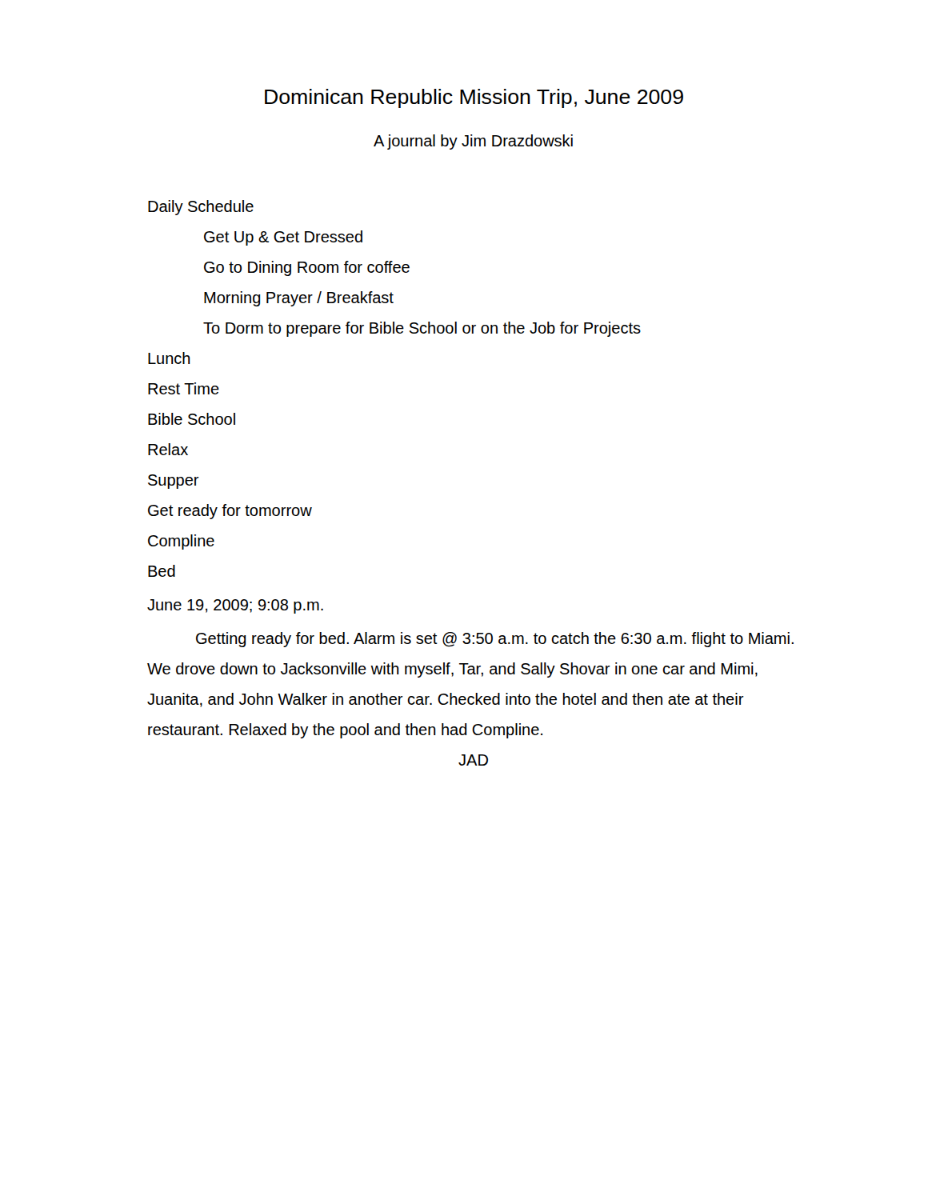Dominican Republic Mission Trip, June 2009
A journal by Jim Drazdowski
Daily Schedule
Get Up & Get Dressed
Go to Dining Room for coffee
Morning Prayer / Breakfast
To Dorm to prepare for Bible School or on the Job for Projects
Lunch
Rest Time
Bible School
Relax
Supper
Get ready for tomorrow
Compline
Bed
June 19, 2009; 9:08 p.m.
Getting ready for bed. Alarm is set @ 3:50 a.m. to catch the 6:30 a.m. flight to Miami. We drove down to Jacksonville with myself, Tar, and Sally Shovar in one car and Mimi, Juanita, and John Walker in another car. Checked into the hotel and then ate at their restaurant. Relaxed by the pool and then had Compline.
JAD